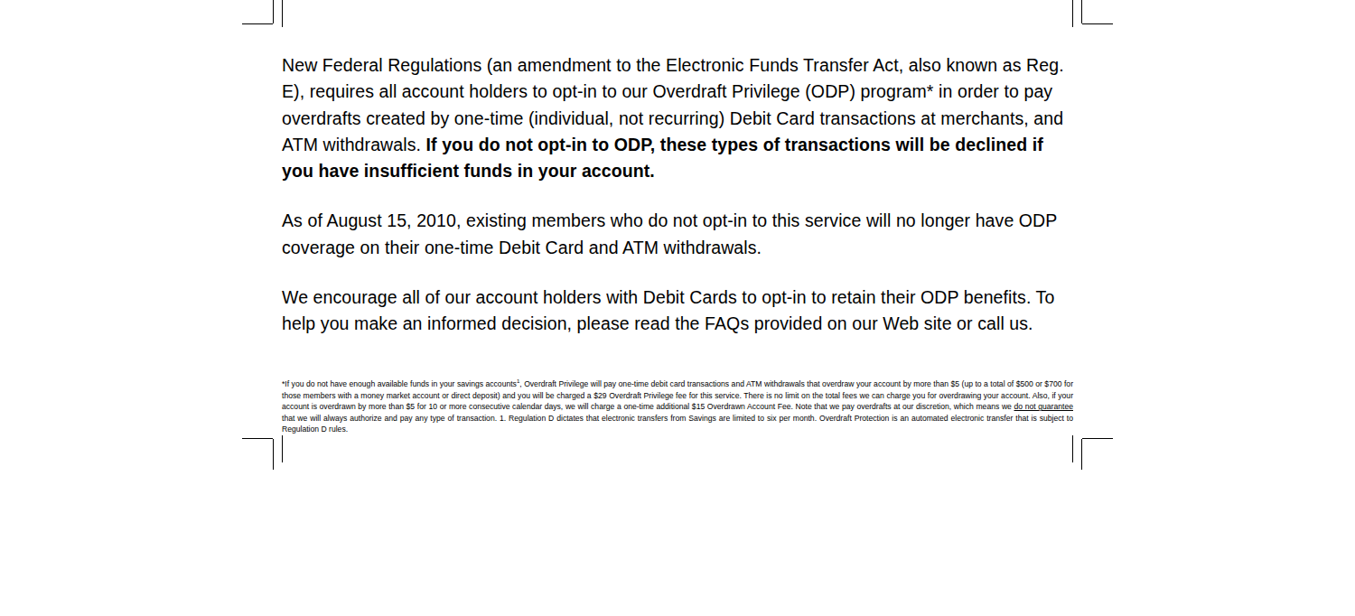New Federal Regulations (an amendment to the Electronic Funds Transfer Act, also known as Reg. E), requires all account holders to opt-in to our Overdraft Privilege (ODP) program* in order to pay overdrafts created by one-time (individual, not recurring) Debit Card transactions at merchants, and ATM withdrawals. If you do not opt-in to ODP, these types of transactions will be declined if you have insufficient funds in your account.
As of August 15, 2010, existing members who do not opt-in to this service will no longer have ODP coverage on their one-time Debit Card and ATM withdrawals.
We encourage all of our account holders with Debit Cards to opt-in to retain their ODP benefits. To help you make an informed decision, please read the FAQs provided on our Web site or call us.
*If you do not have enough available funds in your savings accounts1, Overdraft Privilege will pay one-time debit card transactions and ATM withdrawals that overdraw your account by more than $5 (up to a total of $500 or $700 for those members with a money market account or direct deposit) and you will be charged a $29 Overdraft Privilege fee for this service. There is no limit on the total fees we can charge you for overdrawing your account. Also, if your account is overdrawn by more than $5 for 10 or more consecutive calendar days, we will charge a one-time additional $15 Overdrawn Account Fee. Note that we pay overdrafts at our discretion, which means we do not guarantee that we will always authorize and pay any type of transaction. 1. Regulation D dictates that electronic transfers from Savings are limited to six per month. Overdraft Protection is an automated electronic transfer that is subject to Regulation D rules.